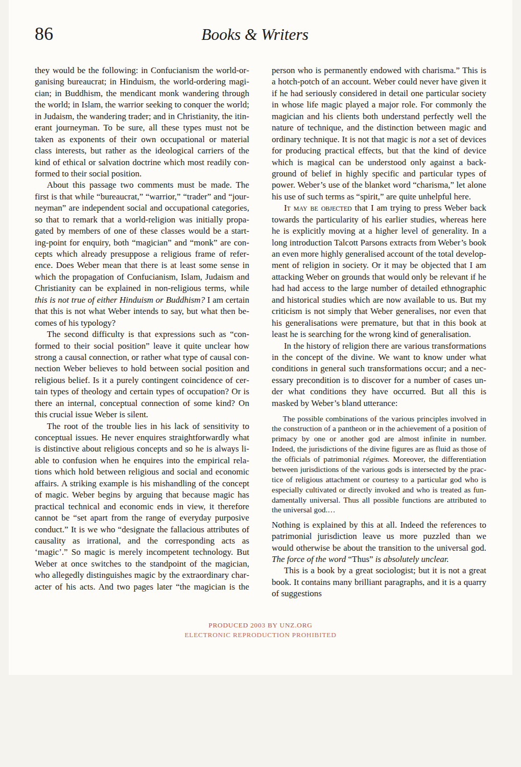86
Books & Writers
they would be the following: in Confucianism the world-organising bureaucrat; in Hinduism, the world-ordering magician; in Buddhism, the mendicant monk wandering through the world; in Islam, the warrior seeking to conquer the world; in Judaism, the wandering trader; and in Christianity, the itinerant journeyman. To be sure, all these types must not be taken as exponents of their own occupational or material class interests, but rather as the ideological carriers of the kind of ethical or salvation doctrine which most readily conformed to their social position.
About this passage two comments must be made. The first is that while “bureaucrat,” “warrior,” “trader” and “journeyman” are independent social and occupational categories, so that to remark that a world-religion was initially propagated by members of one of these classes would be a starting-point for enquiry, both “magician” and “monk” are concepts which already presuppose a religious frame of reference. Does Weber mean that there is at least some sense in which the propagation of Confucianism, Islam, Judaism and Christianity can be explained in non-religious terms, while this is not true of either Hinduism or Buddhism? I am certain that this is not what Weber intends to say, but what then becomes of his typology?
The second difficulty is that expressions such as “conformed to their social position” leave it quite unclear how strong a causal connection, or rather what type of causal connection Weber believes to hold between social position and religious belief. Is it a purely contingent coincidence of certain types of theology and certain types of occupation? Or is there an internal, conceptual connection of some kind? On this crucial issue Weber is silent.
The root of the trouble lies in his lack of sensitivity to conceptual issues. He never enquires straightforwardly what is distinctive about religious concepts and so he is always liable to confusion when he enquires into the empirical relations which hold between religious and social and economic affairs. A striking example is his mishandling of the concept of magic. Weber begins by arguing that because magic has practical technical and economic ends in view, it therefore cannot be “set apart from the range of everyday purposive conduct.” It is we who “designate the fallacious attributes of causality as irrational, and the corresponding acts as ‘magic’.” So magic is merely incompetent technology. But Weber at once switches to the standpoint of the magician, who allegedly distinguishes magic by the extraordinary character of his acts. And two pages later “the magician is the person who is permanently endowed with charisma.” This is a hotch-potch of an account. Weber could never have given it if he had seriously considered in detail one particular society in whose life magic played a major role. For commonly the magician and his clients both understand perfectly well the nature of technique, and the distinction between magic and ordinary technique. It is not that magic is not a set of devices for producing practical effects, but that the kind of device which is magical can be understood only against a background of belief in highly specific and particular types of power. Weber’s use of the blanket word “charisma,” let alone his use of such terms as “spirit,” are quite unhelpful here.
It may be objected that I am trying to press Weber back towards the particularity of his earlier studies, whereas here he is explicitly moving at a higher level of generality. In a long introduction Talcott Parsons extracts from Weber’s book an even more highly generalised account of the total development of religion in society. Or it may be objected that I am attacking Weber on grounds that would only be relevant if he had had access to the large number of detailed ethnographic and historical studies which are now available to us. But my criticism is not simply that Weber generalises, nor even that his generalisations were premature, but that in this book at least he is searching for the wrong kind of generalisation.
In the history of religion there are various transformations in the concept of the divine. We want to know under what conditions in general such transformations occur; and a necessary precondition is to discover for a number of cases under what conditions they have occurred. But all this is masked by Weber’s bland utterance:
The possible combinations of the various principles involved in the construction of a pantheon or in the achievement of a position of primacy by one or another god are almost infinite in number. Indeed, the jurisdictions of the divine figures are as fluid as those of the officials of patrimonial régimes. Moreover, the differentiation between jurisdictions of the various gods is intersected by the practice of religious attachment or courtesy to a particular god who is especially cultivated or directly invoked and who is treated as fundamentally universal. Thus all possible functions are attributed to the universal god.…
Nothing is explained by this at all. Indeed the references to patrimonial jurisdiction leave us more puzzled than we would otherwise be about the transition to the universal god. The force of the word “Thus” is absolutely unclear.
This is a book by a great sociologist; but it is not a great book. It contains many brilliant paragraphs, and it is a quarry of suggestions
PRODUCED 2003 BY UNZ.ORG
ELECTRONIC REPRODUCTION PROHIBITED